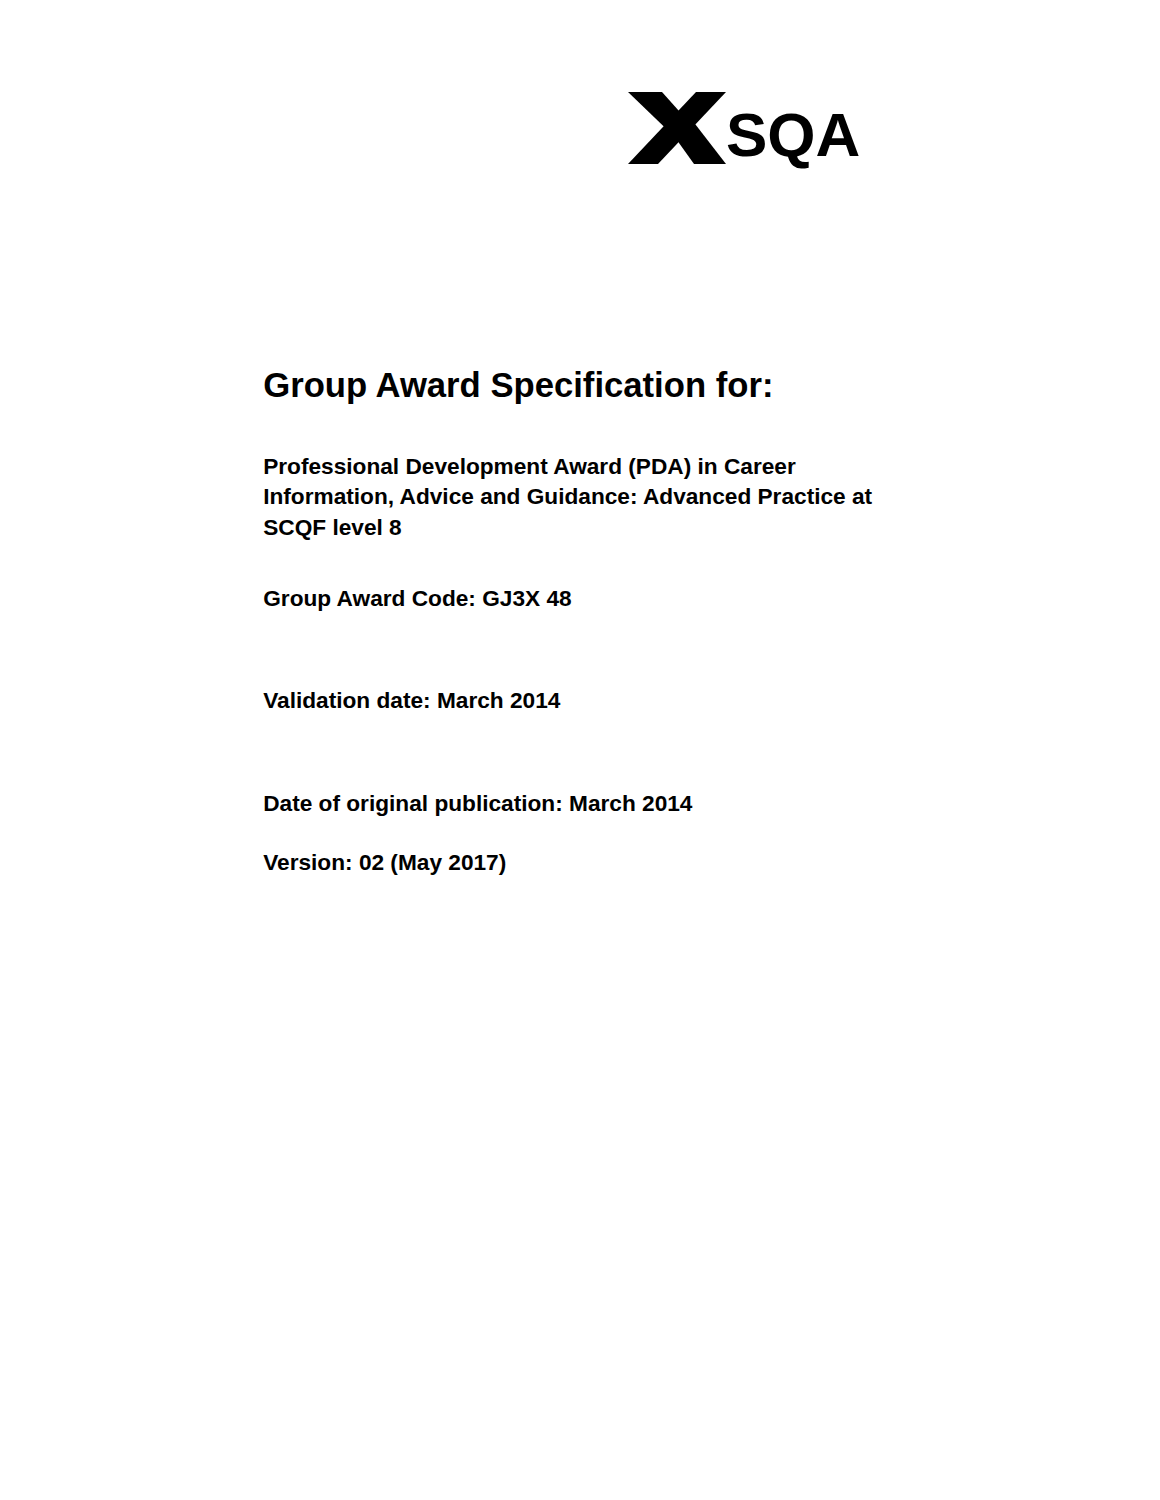SQA SQA
Group Award Specification for:
Professional Development Award (PDA) in Career Information, Advice and Guidance: Advanced Practice at SCQF level 8
Group Award Code: GJ3X 48
Validation date: March 2014
Date of original publication: March 2014
Version: 02 (May 2017)